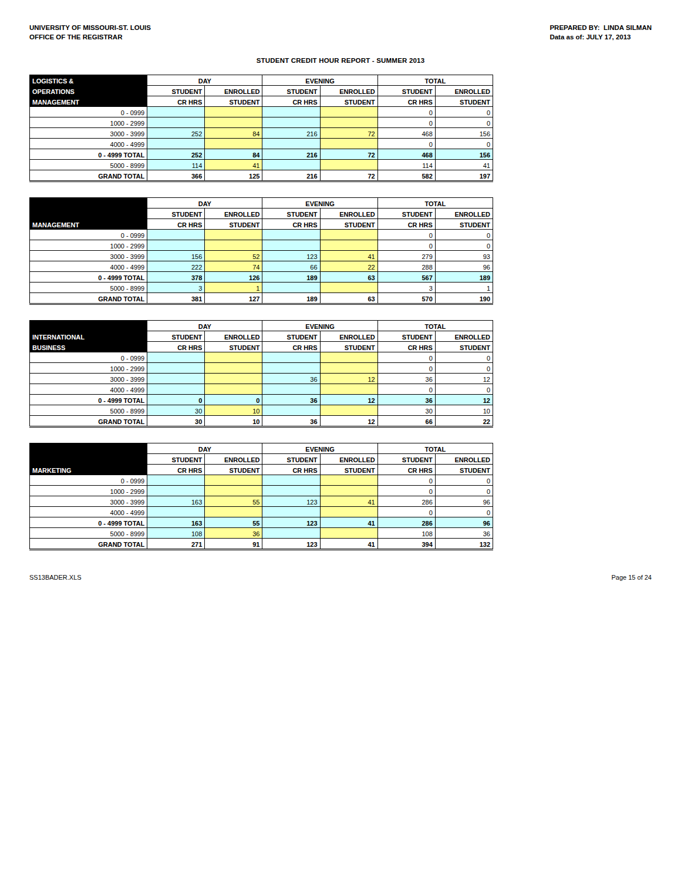UNIVERSITY OF MISSOURI-ST. LOUIS
OFFICE OF THE REGISTRAR
PREPARED BY: LINDA SILMAN
Data as of: JULY 17, 2013
STUDENT CREDIT HOUR REPORT - SUMMER 2013
| LOGISTICS & | DAY | EVENING | TOTAL |
| --- | --- | --- | --- |
| OPERATIONS | STUDENT | ENROLLED | STUDENT | ENROLLED | STUDENT | ENROLLED |
| MANAGEMENT | CR HRS | STUDENT | CR HRS | STUDENT | CR HRS | STUDENT |
| 0 - 0999 | | | | | 0 | 0 |
| 1000 - 2999 | | | | | 0 | 0 |
| 3000 - 3999 | 252 | 84 | 216 | 72 | 468 | 156 |
| 4000 - 4999 | | | | | 0 | 0 |
| 0 - 4999 TOTAL | 252 | 84 | 216 | 72 | 468 | 156 |
| 5000 - 8999 | 114 | 41 | | | 114 | 41 |
| GRAND TOTAL | 366 | 125 | 216 | 72 | 582 | 197 |
| | DAY | EVENING | TOTAL |
| --- | --- | --- | --- |
| | STUDENT | ENROLLED | STUDENT | ENROLLED | STUDENT | ENROLLED |
| MANAGEMENT | CR HRS | STUDENT | CR HRS | STUDENT | CR HRS | STUDENT |
| 0 - 0999 | | | | | 0 | 0 |
| 1000 - 2999 | | | | | 0 | 0 |
| 3000 - 3999 | 156 | 52 | 123 | 41 | 279 | 93 |
| 4000 - 4999 | 222 | 74 | 66 | 22 | 288 | 96 |
| 0 - 4999 TOTAL | 378 | 126 | 189 | 63 | 567 | 189 |
| 5000 - 8999 | 3 | 1 | | | 3 | 1 |
| GRAND TOTAL | 381 | 127 | 189 | 63 | 570 | 190 |
| | DAY | EVENING | TOTAL |
| --- | --- | --- | --- |
| INTERNATIONAL | STUDENT | ENROLLED | STUDENT | ENROLLED | STUDENT | ENROLLED |
| BUSINESS | CR HRS | STUDENT | CR HRS | STUDENT | CR HRS | STUDENT |
| 0 - 0999 | | | | | 0 | 0 |
| 1000 - 2999 | | | | | 0 | 0 |
| 3000 - 3999 | | | 36 | 12 | 36 | 12 |
| 4000 - 4999 | | | | | 0 | 0 |
| 0 - 4999 TOTAL | 0 | 0 | 36 | 12 | 36 | 12 |
| 5000 - 8999 | 30 | 10 | | | 30 | 10 |
| GRAND TOTAL | 30 | 10 | 36 | 12 | 66 | 22 |
| | DAY | EVENING | TOTAL |
| --- | --- | --- | --- |
| | STUDENT | ENROLLED | STUDENT | ENROLLED | STUDENT | ENROLLED |
| MARKETING | CR HRS | STUDENT | CR HRS | STUDENT | CR HRS | STUDENT |
| 0 - 0999 | | | | | 0 | 0 |
| 1000 - 2999 | | | | | 0 | 0 |
| 3000 - 3999 | 163 | 55 | 123 | 41 | 286 | 96 |
| 4000 - 4999 | | | | | 0 | 0 |
| 0 - 4999 TOTAL | 163 | 55 | 123 | 41 | 286 | 96 |
| 5000 - 8999 | 108 | 36 | | | 108 | 36 |
| GRAND TOTAL | 271 | 91 | 123 | 41 | 394 | 132 |
SS13BADER.XLS
Page 15 of 24